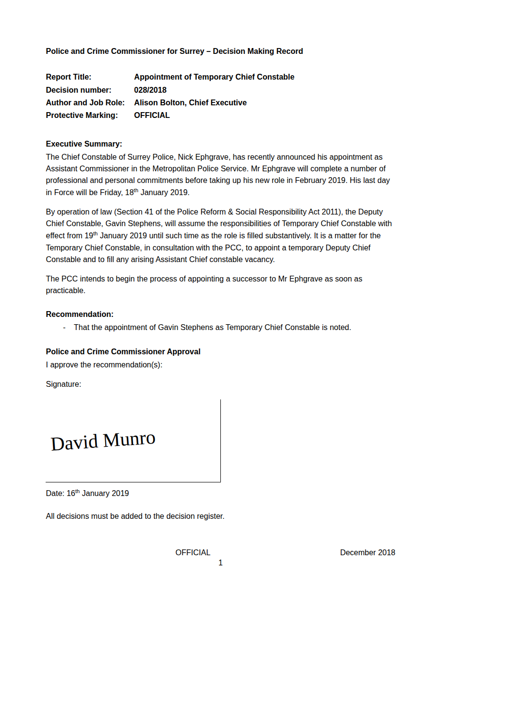Police and Crime Commissioner for Surrey – Decision Making Record
| Report Title: | Appointment of Temporary Chief Constable |
| Decision number: | 028/2018 |
| Author and Job Role: | Alison Bolton, Chief Executive |
| Protective Marking: | OFFICIAL |
Executive Summary:
The Chief Constable of Surrey Police, Nick Ephgrave, has recently announced his appointment as Assistant Commissioner in the Metropolitan Police Service. Mr Ephgrave will complete a number of professional and personal commitments before taking up his new role in February 2019. His last day in Force will be Friday, 18th January 2019.
By operation of law (Section 41 of the Police Reform & Social Responsibility Act 2011), the Deputy Chief Constable, Gavin Stephens, will assume the responsibilities of Temporary Chief Constable with effect from 19th January 2019 until such time as the role is filled substantively. It is a matter for the Temporary Chief Constable, in consultation with the PCC, to appoint a temporary Deputy Chief Constable and to fill any arising Assistant Chief constable vacancy.
The PCC intends to begin the process of appointing a successor to Mr Ephgrave as soon as practicable.
Recommendation:
That the appointment of Gavin Stephens as Temporary Chief Constable is noted.
Police and Crime Commissioner Approval
I approve the recommendation(s):
Signature:
David Munro
Date: 16th January 2019
All decisions must be added to the decision register.
OFFICIAL
December 2018
1